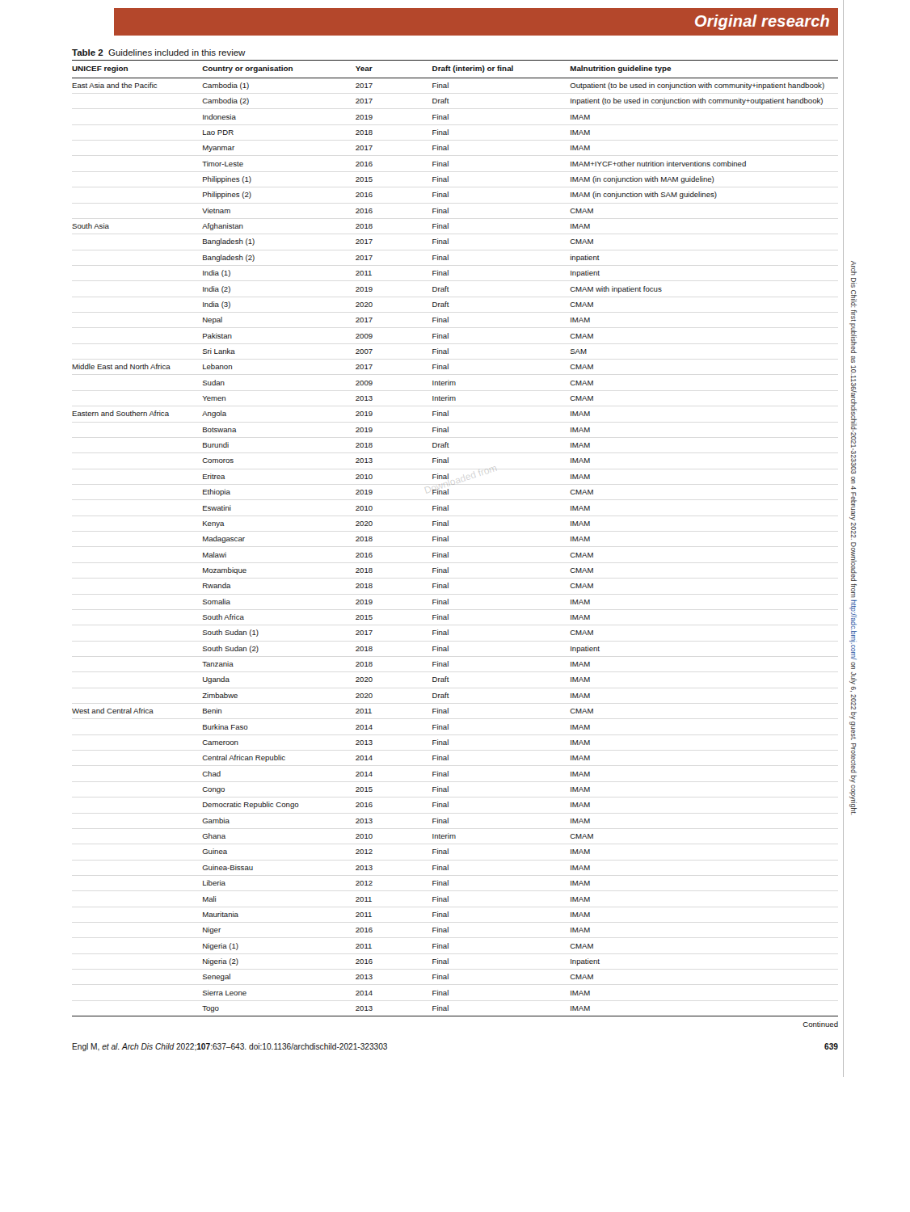Original research
Table 2 Guidelines included in this review
| UNICEF region | Country or organisation | Year | Draft (interim) or final | Malnutrition guideline type |
| --- | --- | --- | --- | --- |
| East Asia and the Pacific | Cambodia (1) | 2017 | Final | Outpatient (to be used in conjunction with community+inpatient handbook) |
| | Cambodia (2) | 2017 | Draft | Inpatient (to be used in conjunction with community+outpatient handbook) |
| | Indonesia | 2019 | Final | IMAM |
| | Lao PDR | 2018 | Final | IMAM |
| | Myanmar | 2017 | Final | IMAM |
| | Timor-Leste | 2016 | Final | IMAM+IYCF+other nutrition interventions combined |
| | Philippines (1) | 2015 | Final | IMAM (in conjunction with MAM guideline) |
| | Philippines (2) | 2016 | Final | IMAM (in conjunction with SAM guidelines) |
| | Vietnam | 2016 | Final | CMAM |
| South Asia | Afghanistan | 2018 | Final | IMAM |
| | Bangladesh (1) | 2017 | Final | CMAM |
| | Bangladesh (2) | 2017 | Final | inpatient |
| | India (1) | 2011 | Final | Inpatient |
| | India (2) | 2019 | Draft | CMAM with inpatient focus |
| | India (3) | 2020 | Draft | CMAM |
| | Nepal | 2017 | Final | IMAM |
| | Pakistan | 2009 | Final | CMAM |
| | Sri Lanka | 2007 | Final | SAM |
| Middle East and North Africa | Lebanon | 2017 | Final | CMAM |
| | Sudan | 2009 | Interim | CMAM |
| | Yemen | 2013 | Interim | CMAM |
| Eastern and Southern Africa | Angola | 2019 | Final | IMAM |
| | Botswana | 2019 | Final | IMAM |
| | Burundi | 2018 | Draft | IMAM |
| | Comoros | 2013 | Final | IMAM |
| | Eritrea | 2010 | Final | IMAM |
| | Ethiopia | 2019 | Final | CMAM |
| | Eswatini | 2010 | Final | IMAM |
| | Kenya | 2020 | Final | IMAM |
| | Madagascar | 2018 | Final | IMAM |
| | Malawi | 2016 | Final | CMAM |
| | Mozambique | 2018 | Final | CMAM |
| | Rwanda | 2018 | Final | CMAM |
| | Somalia | 2019 | Final | IMAM |
| | South Africa | 2015 | Final | IMAM |
| | South Sudan (1) | 2017 | Final | CMAM |
| | South Sudan (2) | 2018 | Final | Inpatient |
| | Tanzania | 2018 | Final | IMAM |
| | Uganda | 2020 | Draft | IMAM |
| | Zimbabwe | 2020 | Draft | IMAM |
| West and Central Africa | Benin | 2011 | Final | CMAM |
| | Burkina Faso | 2014 | Final | IMAM |
| | Cameroon | 2013 | Final | IMAM |
| | Central African Republic | 2014 | Final | IMAM |
| | Chad | 2014 | Final | IMAM |
| | Congo | 2015 | Final | IMAM |
| | Democratic Republic Congo | 2016 | Final | IMAM |
| | Gambia | 2013 | Final | IMAM |
| | Ghana | 2010 | Interim | CMAM |
| | Guinea | 2012 | Final | IMAM |
| | Guinea-Bissau | 2013 | Final | IMAM |
| | Liberia | 2012 | Final | IMAM |
| | Mali | 2011 | Final | IMAM |
| | Mauritania | 2011 | Final | IMAM |
| | Niger | 2016 | Final | IMAM |
| | Nigeria (1) | 2011 | Final | CMAM |
| | Nigeria (2) | 2016 | Final | Inpatient |
| | Senegal | 2013 | Final | CMAM |
| | Sierra Leone | 2014 | Final | IMAM |
| | Togo | 2013 | Final | IMAM |
Continued
Engl M, et al. Arch Dis Child 2022;107:637–643. doi:10.1136/archdischild-2021-323303
639
Arch Dis Child: first published as 10.1136/archdischild-2021-323303 on 4 February 2022. Downloaded from http://adc.bmj.com/ on July 6, 2022 by guest. Protected by copyright.
Downloaded from